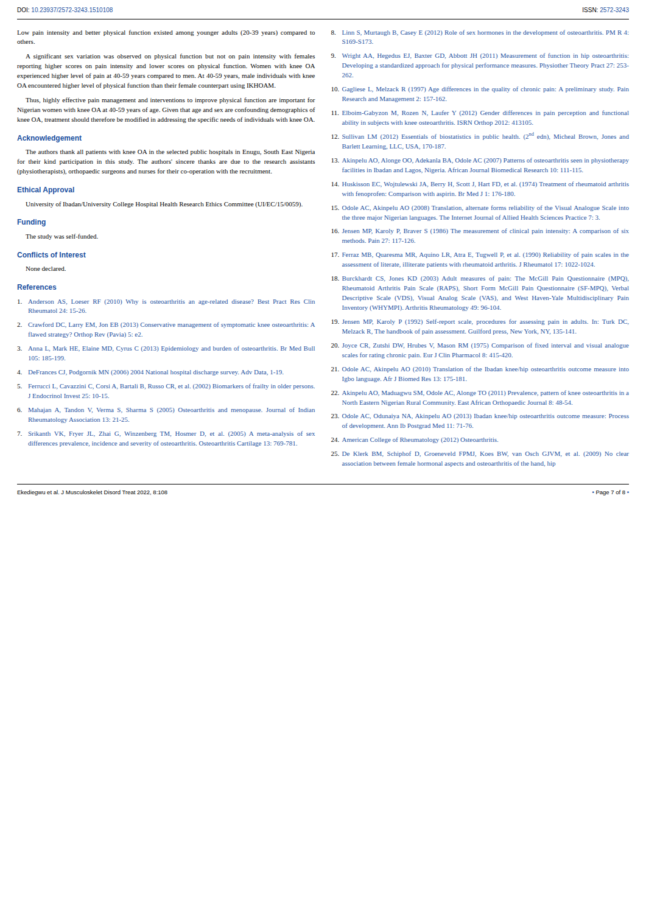DOI: 10.23937/2572-3243.1510108
ISSN: 2572-3243
Low pain intensity and better physical function existed among younger adults (20-39 years) compared to others.
A significant sex variation was observed on physical function but not on pain intensity with females reporting higher scores on pain intensity and lower scores on physical function. Women with knee OA experienced higher level of pain at 40-59 years compared to men. At 40-59 years, male individuals with knee OA encountered higher level of physical function than their female counterpart using IKHOAM.
Thus, highly effective pain management and interventions to improve physical function are important for Nigerian women with knee OA at 40-59 years of age. Given that age and sex are confounding demographics of knee OA, treatment should therefore be modified in addressing the specific needs of individuals with knee OA.
Acknowledgement
The authors thank all patients with knee OA in the selected public hospitals in Enugu, South East Nigeria for their kind participation in this study. The authors' sincere thanks are due to the research assistants (physiotherapists), orthopaedic surgeons and nurses for their co-operation with the recruitment.
Ethical Approval
University of Ibadan/University College Hospital Health Research Ethics Committee (UI/EC/15/0059).
Funding
The study was self-funded.
Conflicts of Interest
None declared.
References
Anderson AS, Loeser RF (2010) Why is osteoarthritis an age-related disease? Best Pract Res Clin Rheumatol 24: 15-26.
Crawford DC, Larry EM, Jon EB (2013) Conservative management of symptomatic knee osteoarthritis: A flawed strategy? Orthop Rev (Pavia) 5: e2.
Anna L, Mark HE, Elaine MD, Cyrus C (2013) Epidemiology and burden of osteoarthritis. Br Med Bull 105: 185-199.
DeFrances CJ, Podgornik MN (2006) 2004 National hospital discharge survey. Adv Data, 1-19.
Ferrucci L, Cavazzini C, Corsi A, Bartali B, Russo CR, et al. (2002) Biomarkers of frailty in older persons. J Endocrinol Invest 25: 10-15.
Mahajan A, Tandon V, Verma S, Sharma S (2005) Osteoarthritis and menopause. Journal of Indian Rheumatology Association 13: 21-25.
Srikanth VK, Fryer JL, Zhai G, Winzenberg TM, Hosmer D, et al. (2005) A meta-analysis of sex differences prevalence, incidence and severity of osteoarthritis. Osteoarthritis Cartilage 13: 769-781.
Linn S, Murtaugh B, Casey E (2012) Role of sex hormones in the development of osteoarthritis. PM R 4: S169-S173.
Wright AA, Hegedus EJ, Baxter GD, Abbott JH (2011) Measurement of function in hip osteoarthritis: Developing a standardized approach for physical performance measures. Physiother Theory Pract 27: 253-262.
Gagliese L, Melzack R (1997) Age differences in the quality of chronic pain: A preliminary study. Pain Research and Management 2: 157-162.
Elboim-Gabyzon M, Rozen N, Laufer Y (2012) Gender differences in pain perception and functional ability in subjects with knee osteoarthritis. ISRN Orthop 2012: 413105.
Sullivan LM (2012) Essentials of biostatistics in public health. (2nd edn), Micheal Brown, Jones and Barlett Learning, LLC, USA, 170-187.
Akinpelu AO, Alonge OO, Adekanla BA, Odole AC (2007) Patterns of osteoarthritis seen in physiotherapy facilities in Ibadan and Lagos, Nigeria. African Journal Biomedical Research 10: 111-115.
Huskisson EC, Wojtulewski JA, Berry H, Scott J, Hart FD, et al. (1974) Treatment of rheumatoid arthritis with fenoprofen: Comparison with aspirin. Br Med J 1: 176-180.
Odole AC, Akinpelu AO (2008) Translation, alternate forms reliability of the Visual Analogue Scale into the three major Nigerian languages. The Internet Journal of Allied Health Sciences Practice 7: 3.
Jensen MP, Karoly P, Braver S (1986) The measurement of clinical pain intensity: A comparison of six methods. Pain 27: 117-126.
Ferraz MB, Quaresma MR, Aquino LR, Atra E, Tugwell P, et al. (1990) Reliability of pain scales in the assessment of literate, illiterate patients with rheumatoid arthritis. J Rheumatol 17: 1022-1024.
Burckhardt CS, Jones KD (2003) Adult measures of pain: The McGill Pain Questionnaire (MPQ), Rheumatoid Arthritis Pain Scale (RAPS), Short Form McGill Pain Questionnaire (SF-MPQ), Verbal Descriptive Scale (VDS), Visual Analog Scale (VAS), and West Haven-Yale Multidisciplinary Pain Inventory (WHYMPI). Arthritis Rheumatology 49: 96-104.
Jensen MP, Karoly P (1992) Self-report scale, procedures for assessing pain in adults. In: Turk DC, Melzack R, The handbook of pain assessment. Guilford press, New York, NY, 135-141.
Joyce CR, Zutshi DW, Hrubes V, Mason RM (1975) Comparison of fixed interval and visual analogue scales for rating chronic pain. Eur J Clin Pharmacol 8: 415-420.
Odole AC, Akinpelu AO (2010) Translation of the Ibadan knee/hip osteoarthritis outcome measure into Igbo language. Afr J Biomed Res 13: 175-181.
Akinpelu AO, Maduagwu SM, Odole AC, Alonge TO (2011) Prevalence, pattern of knee osteoarthritis in a North Eastern Nigerian Rural Community. East African Orthopaedic Journal 8: 48-54.
Odole AC, Odunaiya NA, Akinpelu AO (2013) Ibadan knee/hip osteoarthritis outcome measure: Process of development. Ann Ib Postgrad Med 11: 71-76.
American College of Rheumatology (2012) Osteoarthritis.
De Klerk BM, Schiphof D, Groeneveld FPMJ, Koes BW, van Osch GJVM, et al. (2009) No clear association between female hormonal aspects and osteoarthritis of the hand, hip
Ekediegwu et al. J Musculoskelet Disord Treat 2022, 8:108
• Page 7 of 8 •